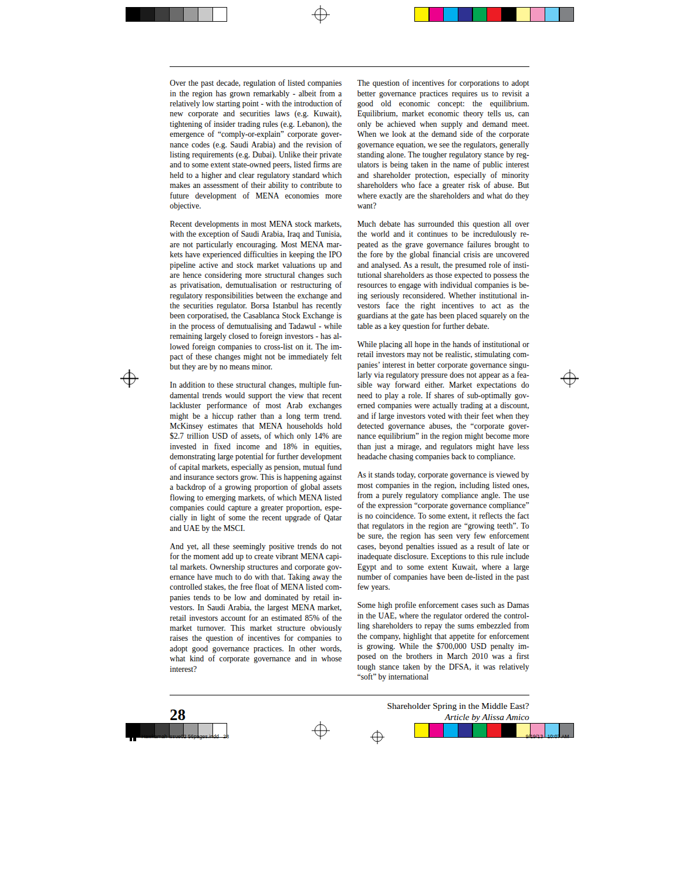Over the past decade, regulation of listed companies in the region has grown remarkably - albeit from a relatively low starting point - with the introduction of new corporate and securities laws (e.g. Kuwait), tightening of insider trading rules (e.g. Lebanon), the emergence of “comply-or-explain” corporate governance codes (e.g. Saudi Arabia) and the revision of listing requirements (e.g. Dubai). Unlike their private and to some extent state-owned peers, listed firms are held to a higher and clear regulatory standard which makes an assessment of their ability to contribute to future development of MENA economies more objective.
Recent developments in most MENA stock markets, with the exception of Saudi Arabia, Iraq and Tunisia, are not particularly encouraging. Most MENA markets have experienced difficulties in keeping the IPO pipeline active and stock market valuations up and are hence considering more structural changes such as privatisation, demutualisation or restructuring of regulatory responsibilities between the exchange and the securities regulator. Borsa Istanbul has recently been corporatised, the Casablanca Stock Exchange is in the process of demutualising and Tadawul - while remaining largely closed to foreign investors - has allowed foreign companies to cross-list on it. The impact of these changes might not be immediately felt but they are by no means minor.
In addition to these structural changes, multiple fundamental trends would support the view that recent lackluster performance of most Arab exchanges might be a hiccup rather than a long term trend. McKinsey estimates that MENA households hold $2.7 trillion USD of assets, of which only 14% are invested in fixed income and 18% in equities, demonstrating large potential for further development of capital markets, especially as pension, mutual fund and insurance sectors grow. This is happening against a backdrop of a growing proportion of global assets flowing to emerging markets, of which MENA listed companies could capture a greater proportion, especially in light of some the recent upgrade of Qatar and UAE by the MSCI.
And yet, all these seemingly positive trends do not for the moment add up to create vibrant MENA capital markets. Ownership structures and corporate governance have much to do with that. Taking away the controlled stakes, the free float of MENA listed companies tends to be low and dominated by retail investors. In Saudi Arabia, the largest MENA market, retail investors account for an estimated 85% of the market turnover. This market structure obviously raises the question of incentives for companies to adopt good governance practices. In other words, what kind of corporate governance and in whose interest?
The question of incentives for corporations to adopt better governance practices requires us to revisit a good old economic concept: the equilibrium. Equilibrium, market economic theory tells us, can only be achieved when supply and demand meet. When we look at the demand side of the corporate governance equation, we see the regulators, generally standing alone. The tougher regulatory stance by regulators is being taken in the name of public interest and shareholder protection, especially of minority shareholders who face a greater risk of abuse. But where exactly are the shareholders and what do they want?
Much debate has surrounded this question all over the world and it continues to be incredulously repeated as the grave governance failures brought to the fore by the global financial crisis are uncovered and analysed. As a result, the presumed role of institutional shareholders as those expected to possess the resources to engage with individual companies is being seriously reconsidered. Whether institutional investors face the right incentives to act as the guardians at the gate has been placed squarely on the table as a key question for further debate.
While placing all hope in the hands of institutional or retail investors may not be realistic, stimulating companies’ interest in better corporate governance singularly via regulatory pressure does not appear as a feasible way forward either. Market expectations do need to play a role. If shares of sub-optimally governed companies were actually trading at a discount, and if large investors voted with their feet when they detected governance abuses, the “corporate governance equilibrium” in the region might become more than just a mirage, and regulators might have less headache chasing companies back to compliance.
As it stands today, corporate governance is viewed by most companies in the region, including listed ones, from a purely regulatory compliance angle. The use of the expression “corporate governance compliance” is no coincidence. To some extent, it reflects the fact that regulators in the region are “growing teeth”. To be sure, the region has seen very few enforcement cases, beyond penalties issued as a result of late or inadequate disclosure. Exceptions to this rule include Egypt and to some extent Kuwait, where a large number of companies have been de-listed in the past few years.
Some high profile enforcement cases such as Damas in the UAE, where the regulator ordered the controlling shareholders to repay the sums embezzled from the company, highlight that appetite for enforcement is growing. While the $700,000 USD penalty imposed on the brothers in March 2010 was a first tough stance taken by the DFSA, it was relatively “soft” by international
28
Shareholder Spring in the Middle East?
Article by Alissa Amico
Hawkamah issue02 56pages.indd 28
9/19/13 10:07 AM